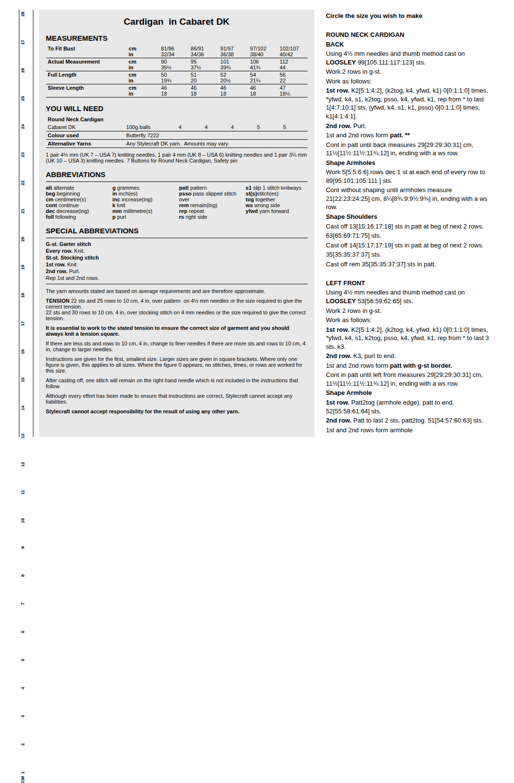28 27 26 25 24 23 22 21 20 19 18 17 16 15 14 13 12 11 10 9 8 7 6 5 4 3 2 CM 1
Cardigan in Cabaret DK
MEASUREMENTS
| To Fit Bust | cm in | 81/86 32/34 | 86/91 34/36 | 91/97 36/38 | 97/102 38/40 | 102/107 40/42 |
| Actual Measurement | cm in | 90 35½ | 95 37½ | 101 39¾ | 106 41¾ | 112 44 |
| Full Length | cm in | 50 19¾ | 51 20 | 52 20½ | 54 21¼ | 56 22 |
| Sleeve Length | cm in | 46 18 | 46 18 | 46 18 | 46 18 | 47 18½ |
YOU WILL NEED
| Round Neck Cardigan |
| Cabaret DK | 100g balls | 4 | 4 | 4 | 5 | 5 |
| Colour used | Butterfly 7222 |
| Alternative Yarns | Any Stylecraft DK yarn. Amounts may vary. |
1 pair 4½ mm (UK 7 – USA 7) knitting needles, 1 pair 4 mm (UK 8 – USA 6) knitting needles and 1 pair 3¼ mm (UK 10 – USA 3) knitting needles. 7 Buttons for Round Neck Cardigan, Safety pin
ABBREVIATIONS
alt alternate
beg beginning
cm centimetre(s)
cont continue
dec decrease(ing)
foll following
g grammes
in inch(es)
inc increase(ing)
k knit
mm millimetre(s)
p purl
patt pattern
psso pass slipped stitch over
rem remain(ing)
rep repeat
rs right side
s1 slip 1 stitch knitways
st(s) stitch(es)
tog together
ws wrong side
yfwd yarn forward
SPECIAL ABBREVIATIONS
G-st. Garter stitch
Every row. Knit.
St-st. Stocking stitch
1st row. Knit.
2nd row. Purl.
Rep 1st and 2nd rows.
The yarn amounts stated are based on average requirements and are therefore approximate.
TENSION 22 sts and 25 rows to 10 cm, 4 in, over pattern on 4½ mm needles or the size required to give the correct tension.
22 sts and 30 rows to 10 cm, 4 in, over stocking stitch on 4 mm needles or the size required to give the correct tension.
It is essential to work to the stated tension to ensure the correct size of garment and you should always knit a tension square.
If there are less sts and rows to 10 cm, 4 in, change to finer needles if there are more sts and rows to 10 cm, 4 in, change to larger needles.
Instructions are given for the first, smallest size. Larger sizes are given in square brackets. Where only one figure is given, this applies to all sizes. Where the figure 0 appears, no stitches, times, or rows are worked for this size.
After casting off, one stitch will remain on the right hand needle which is not included in the instructions that follow.
Although every effort has been made to ensure that instructions are correct, Stylecraft cannot accept any liabilities.
Stylecraft cannot accept responsibility for the result of using any other yarn.
Circle the size you wish to make
ROUND NECK CARDIGAN
BACK
Using 4½ mm needles and thumb method cast on LOOSLEY 99[105:111:117:123] sts.
Work 2 rows in g-st.
Work as follows:
1st row. K2[5:1:4:2], (k2tog, k4, yfwd, k1) 0[0:1:1:0] times, *yfwd, k4, s1, k2tog, psso, k4, yfwd, k1, rep from * to last 1[4:7:10:1] sts, (yfwd, k4, s1, k1, psso) 0[0:1:1:0] times, k1[4:1:4:1].
2nd row. Purl.
1st and 2nd rows form patt. **
Cont in patt until back measures 29[29:29:30:31] cm, 11½[11½:11½:11¾:12] in, ending with a ws row.
Shape Armholes
Work 5[5:5:6:6] rows dec 1 st at each end of every row to 89[95:101:105:111 ] sts.
Cont without shaping until armholes measure 21[22:23:24:25] cm, 8¼[8¾:9:9½:9¾] in, ending with a ws row.
Shape Shoulders
Cast off 13[15:16:17:18] sts in patt at beg of next 2 rows.
63[65:69:71:75] sts.
Cast off 14[15:17:17:19] sts in patt at beg of next 2 rows.
35[35:35:37:37] sts.
Cast off rem 35[35:35:37:37] sts in patt.
LEFT FRONT
Using 4½ mm needles and thumb method cast on LOOSLEY 53[56:59:62:65] sts.
Work 2 rows in g-st.
Work as follows:
1st row. K2[5:1:4:2], (k2tog, k4, yfwd, k1) 0[0:1:1:0] times, *yfwd, k4, s1, k2tog, psso, k4, yfwd, k1, rep from * to last 3 sts, k3.
2nd row. K3, purl to end.
1st and 2nd rows form patt with g-st border.
Cont in patt until left front measures 29[29:29:30:31] cm, 11½[11½:11½:11¾:12] in, ending with a ws row.
Shape Armhole
1st row. Patt2tog (armhole edge), patt to end. 52[55:58:61:64] sts.
2nd row. Patt to last 2 sts, patt2tog. 51[54:57:60:63] sts.
1st and 2nd rows form armhole